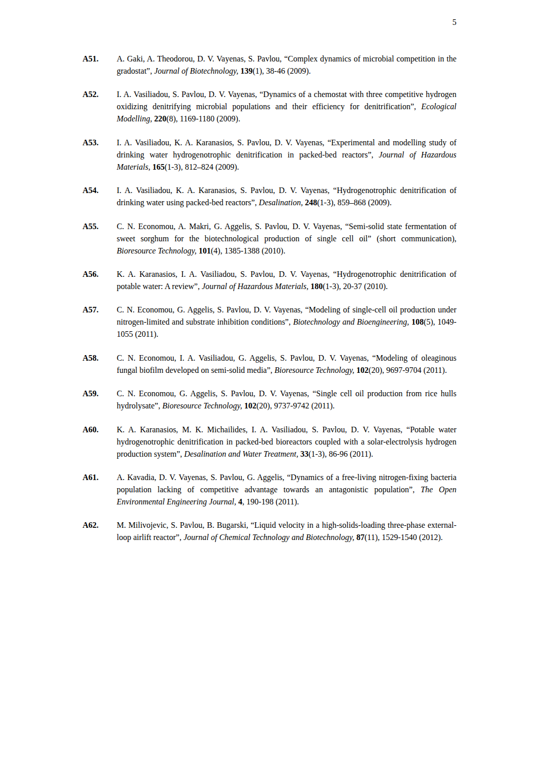5
A51. A. Gaki, A. Theodorou, D. V. Vayenas, S. Pavlou, “Complex dynamics of microbial competition in the gradostat”, Journal of Biotechnology, 139(1), 38-46 (2009).
A52. I. A. Vasiliadou, S. Pavlou, D. V. Vayenas, “Dynamics of a chemostat with three competitive hydrogen oxidizing denitrifying microbial populations and their efficiency for denitrification”, Ecological Modelling, 220(8), 1169-1180 (2009).
A53. I. A. Vasiliadou, K. A. Karanasios, S. Pavlou, D. V. Vayenas, “Experimental and modelling study of drinking water hydrogenotrophic denitrification in packed-bed reactors”, Journal of Hazardous Materials, 165(1-3), 812–824 (2009).
A54. I. A. Vasiliadou, K. A. Karanasios, S. Pavlou, D. V. Vayenas, “Hydrogenotrophic denitrification of drinking water using packed-bed reactors”, Desalination, 248(1-3), 859–868 (2009).
A55. C. N. Economou, A. Makri, G. Aggelis, S. Pavlou, D. V. Vayenas, “Semi-solid state fermentation of sweet sorghum for the biotechnological production of single cell oil” (short communication), Bioresource Technology, 101(4), 1385-1388 (2010).
A56. K. A. Karanasios, I. A. Vasiliadou, S. Pavlou, D. V. Vayenas, “Hydrogenotrophic denitrification of potable water: A review”, Journal of Hazardous Materials, 180(1-3), 20-37 (2010).
A57. C. N. Economou, G. Aggelis, S. Pavlou, D. V. Vayenas, “Modeling of single-cell oil production under nitrogen-limited and substrate inhibition conditions”, Biotechnology and Bioengineering, 108(5), 1049-1055 (2011).
A58. C. N. Economou, I. A. Vasiliadou, G. Aggelis, S. Pavlou, D. V. Vayenas, “Modeling of oleaginous fungal biofilm developed on semi-solid media”, Bioresource Technology, 102(20), 9697-9704 (2011).
A59. C. N. Economou, G. Aggelis, S. Pavlou, D. V. Vayenas, “Single cell oil production from rice hulls hydrolysate”, Bioresource Technology, 102(20), 9737-9742 (2011).
A60. K. A. Karanasios, M. K. Michailides, I. A. Vasiliadou, S. Pavlou, D. V. Vayenas, “Potable water hydrogenotrophic denitrification in packed-bed bioreactors coupled with a solar-electrolysis hydrogen production system”, Desalination and Water Treatment, 33(1-3), 86-96 (2011).
A61. A. Kavadia, D. V. Vayenas, S. Pavlou, G. Aggelis, “Dynamics of a free-living nitrogen-fixing bacteria population lacking of competitive advantage towards an antagonistic population”, The Open Environmental Engineering Journal, 4, 190-198 (2011).
A62. M. Milivojevic, S. Pavlou, B. Bugarski, “Liquid velocity in a high-solids-loading three-phase external-loop airlift reactor”, Journal of Chemical Technology and Biotechnology, 87(11), 1529-1540 (2012).